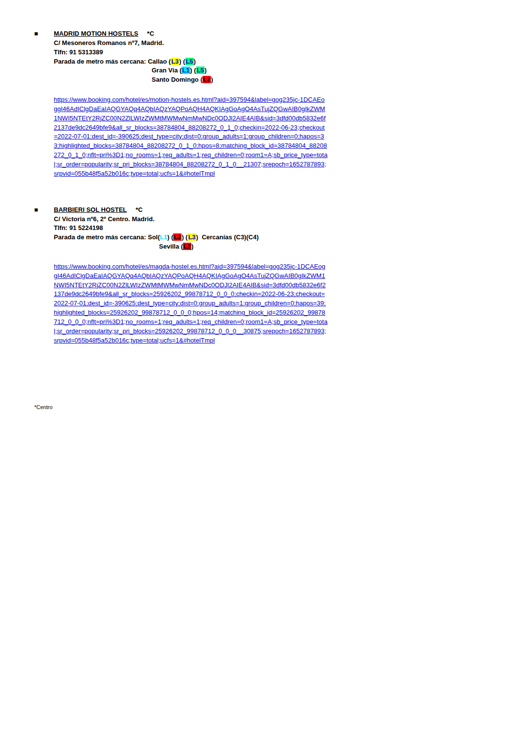MADRID MOTION HOSTELS*C
C/ Mesoneros Romanos nº7, Madrid.
Tlfn: 91 5313389
Parada de metro más cercana: Callao (L3) (L5)
Gran Vía (L1) (L5)
Santo Domingo (L2)
https://www.booking.com/hotel/es/motion-hostels.es.html?aid=397594&label=gog235jc-1DCAEoggI46AdIClgDaEaIAQGYAQq4AQbIAQzYAQPoAQH4AQKIAgGoAgO4AsTujZQGwAIB0gIkZWM1NWI5NTEtY2RjZC00N2ZlLWIzZWMtMWMwNmMwNDc0ODJl2AIE4AIB&sid=3dfd00db5832e6f2137de9dc2649bfe9&all_sr_blocks=38784804_88208272_0_1_0;checkin=2022-06-23;checkout=2022-07-01;dest_id=-390625;dest_type=city;dist=0;group_adults=1;group_children=0;hapos=33;highlighted_blocks=38784804_88208272_0_1_0;hpos=8;matching_block_id=38784804_88208272_0_1_0;nflt=pri%3D1;no_rooms=1;req_adults=1;req_children=0;room1=A;sb_price_type=total;sr_order=popularity;sr_pri_blocks=38784804_88208272_0_1_0__21307;srepoch=1652787893;srpvid=055b48f5a52b016c;type=total;ucfs=1&#hotelTmpl
BARBIERI SOL HOSTEL*C
C/ Victoria nº6, 2º Centro. Madrid.
Tlfn: 91 5224198
Parada de metro más cercana: Sol(L1) (L2) (L3) Cercanías (C3)(C4)
Sevilla (L2)
https://www.booking.com/hotel/es/magda-hostel.es.html?aid=397594&label=gog235jc-1DCAEoggI46AdIClgDaEaIAQGYAQq4AQbIAQzYAQPoAQH4AQKIAgGoAgO4AsTujZQGwAIB0gIkZWM1NWI5NTEtY2RjZC00N2ZlLWIzZWMtMWMwNmMwNDc0ODJl2AIE4AIB&sid=3dfd00db5832e6f2137de9dc2649bfe9&all_sr_blocks=25926202_99878712_0_0_0;checkin=2022-06-23;checkout=2022-07-01;dest_id=-390625;dest_type=city;dist=0;group_adults=1;group_children=0;hapos=39;highlighted_blocks=25926202_99878712_0_0_0;hpos=14;matching_block_id=25926202_99878712_0_0_0;nflt=pri%3D1;no_rooms=1;req_adults=1;req_children=0;room1=A;sb_price_type=total;sr_order=popularity;sr_pri_blocks=25926202_99878712_0_0_0__30875;srepoch=1652787893;srpvid=055b48f5a52b016c;type=total;ucfs=1&#hotelTmpl
*Centro